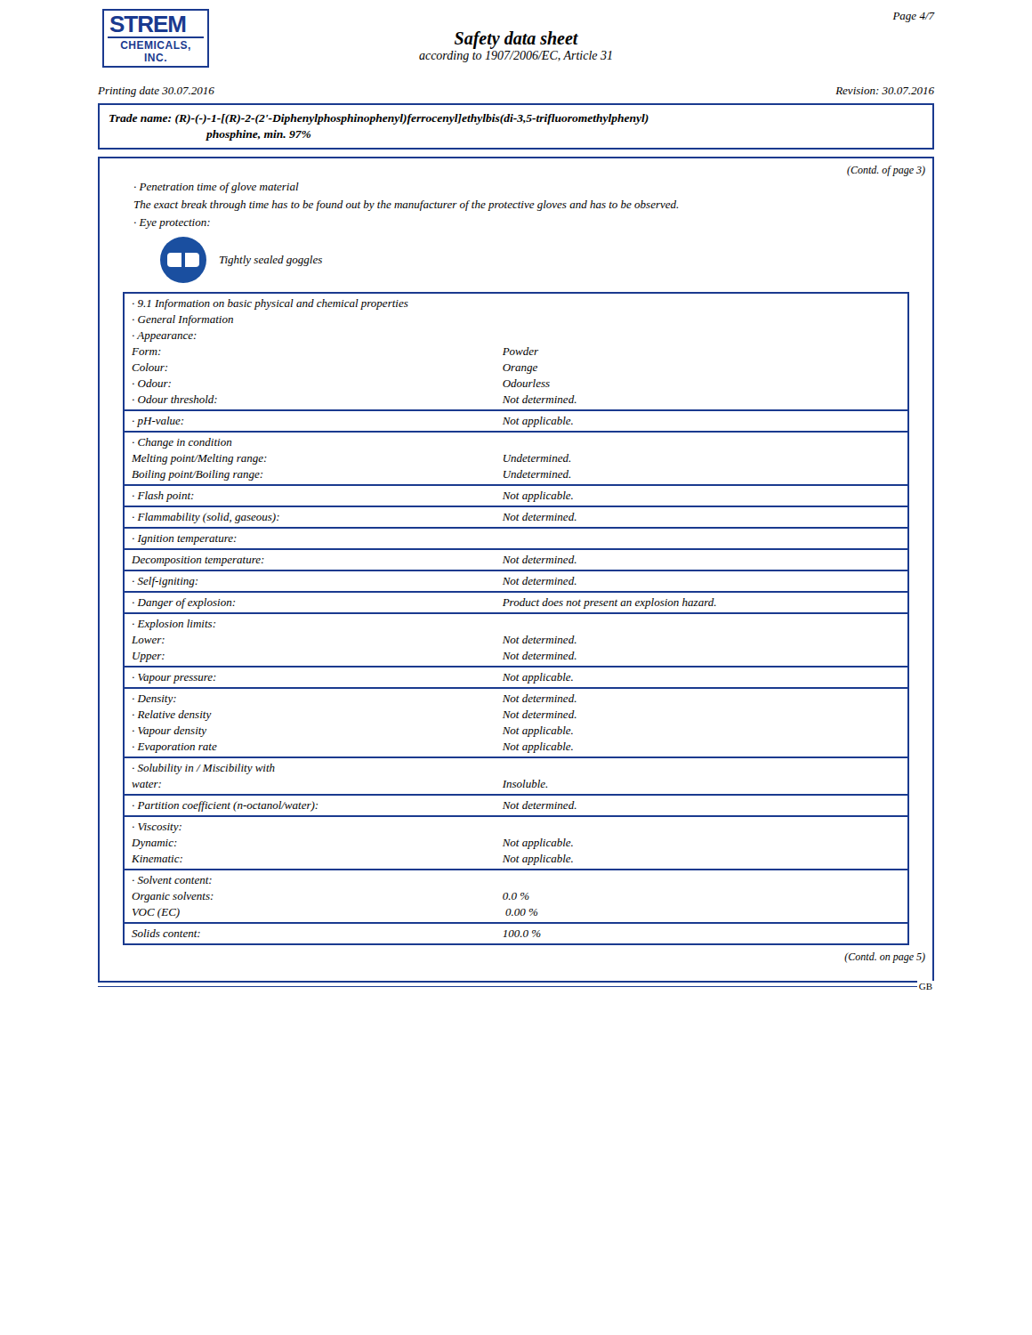STREM
CHEMICALS, INC.
Page 4/7
Safety data sheet
according to 1907/2006/EC, Article 31
Printing date 30.07.2016 Revision: 30.07.2016
Trade name: (R)-(-)-1-[(R)-2-(2'-Diphenylphosphinophenyl)ferrocenyl]ethylbis(di-3,5-trifluoromethylphenyl)
phosphine, min. 97%
(Contd. of page 3)
· Penetration time of glove material
The exact break through time has to be found out by the manufacturer of the protective gloves and has to be observed.
· Eye protection:
Tightly sealed goggles
| · 9.1 Information on basic physical and chemical properties |
| · General Information |
| · Appearance: |
| Form: | Powder |
| Colour: | Orange |
| · Odour: | Odourless |
| · Odour threshold: | Not determined. |
| · pH-value: | Not applicable. |
| · Change in condition |
| Melting point/Melting range: | Undetermined. |
| Boiling point/Boiling range: | Undetermined. |
| · Flash point: | Not applicable. |
| · Flammability (solid, gaseous): | Not determined. |
| · Ignition temperature: | |
| Decomposition temperature: | Not determined. |
| · Self-igniting: | Not determined. |
| · Danger of explosion: | Product does not present an explosion hazard. |
| · Explosion limits: |
| Lower: | Not determined. |
| Upper: | Not determined. |
| · Vapour pressure: | Not applicable. |
| · Density: | Not determined. |
| · Relative density | Not determined. |
| · Vapour density | Not applicable. |
| · Evaporation rate | Not applicable. |
| · Solubility in / Miscibility with |
| water: | Insoluble. |
| · Partition coefficient (n-octanol/water): | Not determined. |
| · Viscosity: |
| Dynamic: | Not applicable. |
| Kinematic: | Not applicable. |
| · Solvent content: |
| Organic solvents: | 0.0 % |
| VOC (EC) | 0.00 % |
| Solids content: | 100.0 % |
(Contd. on page 5)
GB